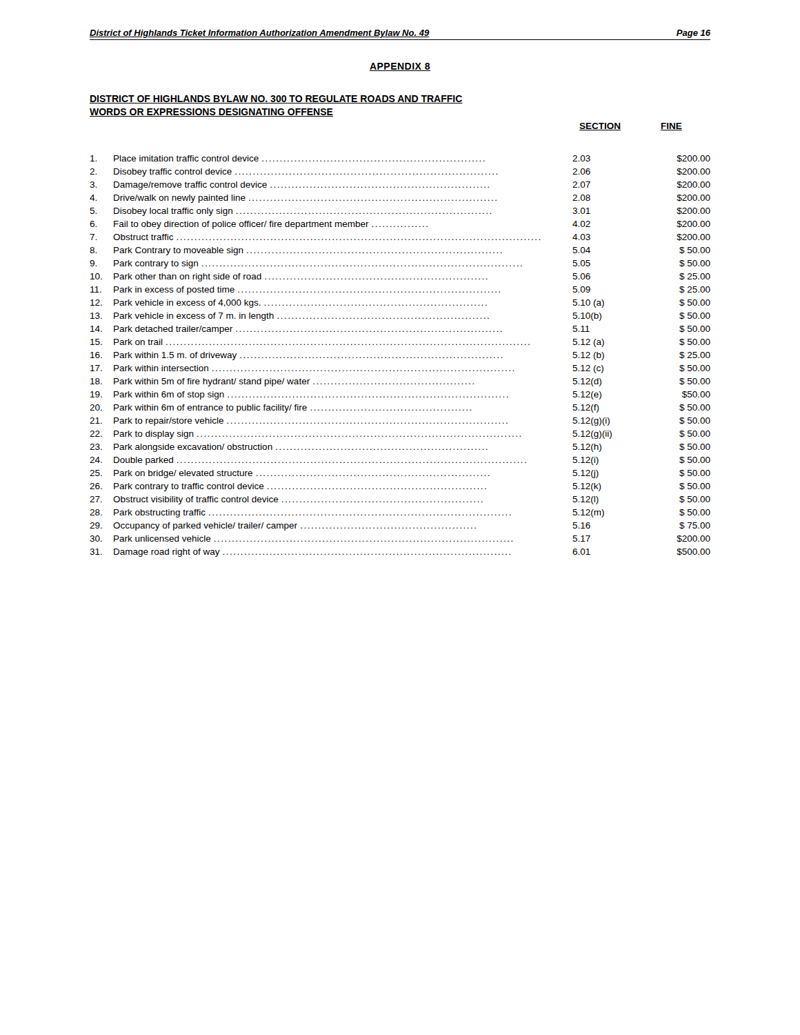District of Highlands Ticket Information Authorization Amendment Bylaw No. 49
Page 16
APPENDIX 8
DISTRICT OF HIGHLANDS BYLAW NO. 300 TO REGULATE ROADS AND TRAFFIC
WORDS OR EXPRESSIONS DESIGNATING OFFENSE
| | | SECTION | FINE |
| --- | --- | --- | --- |
| 1. | Place imitation traffic control device .............................................................. | 2.03 | $200.00 |
| 2. | Disobey traffic control device ......................................................................... | 2.06 | $200.00 |
| 3. | Damage/remove traffic control device ............................................................. | 2.07 | $200.00 |
| 4. | Drive/walk on newly painted line ..................................................................... | 2.08 | $200.00 |
| 5. | Disobey local traffic only sign ....................................................................... | 3.01 | $200.00 |
| 6. | Fail to obey direction of police officer/ fire department member ................ | 4.02 | $200.00 |
| 7. | Obstruct traffic ..................................................................................................... | 4.03 | $200.00 |
| 8. | Park Contrary to moveable sign ....................................................................... | 5.04 | $ 50.00 |
| 9. | Park contrary to sign ......................................................................................... | 5.05 | $ 50.00 |
| 10. | Park other than on right side of road .............................................................. | 5.06 | $ 25.00 |
| 11. | Park in excess of posted time ......................................................................... | 5.09 | $ 25.00 |
| 12. | Park vehicle in excess of 4,000 kgs. .............................................................. | 5.10 (a) | $ 50.00 |
| 13. | Park vehicle in excess of 7 m. in length ........................................................... | 5.10(b) | $ 50.00 |
| 14. | Park detached trailer/camper .......................................................................... | 5.11 | $ 50.00 |
| 15. | Park on trail ..................................................................................................... | 5.12 (a) | $ 50.00 |
| 16. | Park within 1.5 m. of driveway ......................................................................... | 5.12 (b) | $ 25.00 |
| 17. | Park within intersection .................................................................................... | 5.12 (c) | $ 50.00 |
| 18. | Park within 5m of fire hydrant/ stand pipe/ water ............................................. | 5.12(d) | $ 50.00 |
| 19. | Park within 6m of stop sign .............................................................................. | 5.12(e) | $50.00 |
| 20. | Park within 6m of entrance to public facility/ fire ............................................. | 5.12(f) | $ 50.00 |
| 21. | Park to repair/store vehicle .............................................................................. | 5.12(g)(i) | $ 50.00 |
| 22. | Park to display sign .......................................................................................... | 5.12(g)(ii) | $ 50.00 |
| 23. | Park alongside excavation/ obstruction ........................................................... | 5.12(h) | $ 50.00 |
| 24. | Double parked ................................................................................................. | 5.12(i) | $ 50.00 |
| 25. | Park on bridge/ elevated structure ................................................................. | 5.12(j) | $ 50.00 |
| 26. | Park contrary to traffic control device ............................................................. | 5.12(k) | $ 50.00 |
| 27. | Obstruct visibility of traffic control device ........................................................ | 5.12(l) | $ 50.00 |
| 28. | Park obstructing traffic .................................................................................... | 5.12(m) | $ 50.00 |
| 29. | Occupancy of parked vehicle/ trailer/ camper ................................................. | 5.16 | $ 75.00 |
| 30. | Park unlicensed vehicle ................................................................................... | 5.17 | $200.00 |
| 31. | Damage road right of way ................................................................................ | 6.01 | $500.00 |